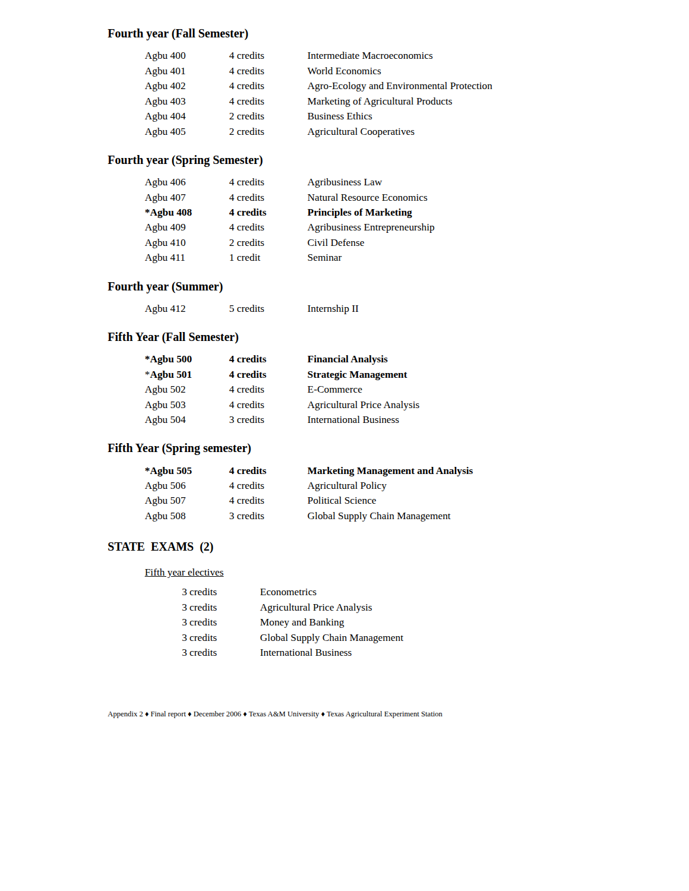Fourth year (Fall Semester)
| Agbu 400 | 4 credits | Intermediate Macroeconomics |
| Agbu 401 | 4 credits | World Economics |
| Agbu 402 | 4 credits | Agro-Ecology and Environmental Protection |
| Agbu 403 | 4 credits | Marketing of Agricultural Products |
| Agbu 404 | 2 credits | Business Ethics |
| Agbu 405 | 2 credits | Agricultural Cooperatives |
Fourth year (Spring Semester)
| Agbu 406 | 4 credits | Agribusiness Law |
| Agbu 407 | 4 credits | Natural Resource Economics |
| *Agbu 408 | 4 credits | Principles of Marketing |
| Agbu 409 | 4 credits | Agribusiness Entrepreneurship |
| Agbu 410 | 2 credits | Civil Defense |
| Agbu 411 | 1 credit | Seminar |
Fourth year (Summer)
| Agbu 412 | 5 credits | Internship II |
Fifth Year (Fall Semester)
| *Agbu 500 | 4 credits | Financial Analysis |
| * Agbu 501 | 4 credits | Strategic Management |
| Agbu 502 | 4 credits | E-Commerce |
| Agbu 503 | 4 credits | Agricultural Price Analysis |
| Agbu 504 | 3 credits | International Business |
Fifth Year (Spring semester)
| *Agbu 505 | 4 credits | Marketing Management and Analysis |
| Agbu 506 | 4 credits | Agricultural Policy |
| Agbu 507 | 4 credits | Political Science |
| Agbu 508 | 3 credits | Global Supply Chain Management |
STATE EXAMS (2)
Fifth year electives
| 3 credits | Econometrics |
| 3 credits | Agricultural Price Analysis |
| 3 credits | Money and Banking |
| 3 credits | Global Supply Chain Management |
| 3 credits | International Business |
Appendix 2 ♦ Final report ♦ December 2006 ♦ Texas A&M University ♦ Texas Agricultural Experiment Station